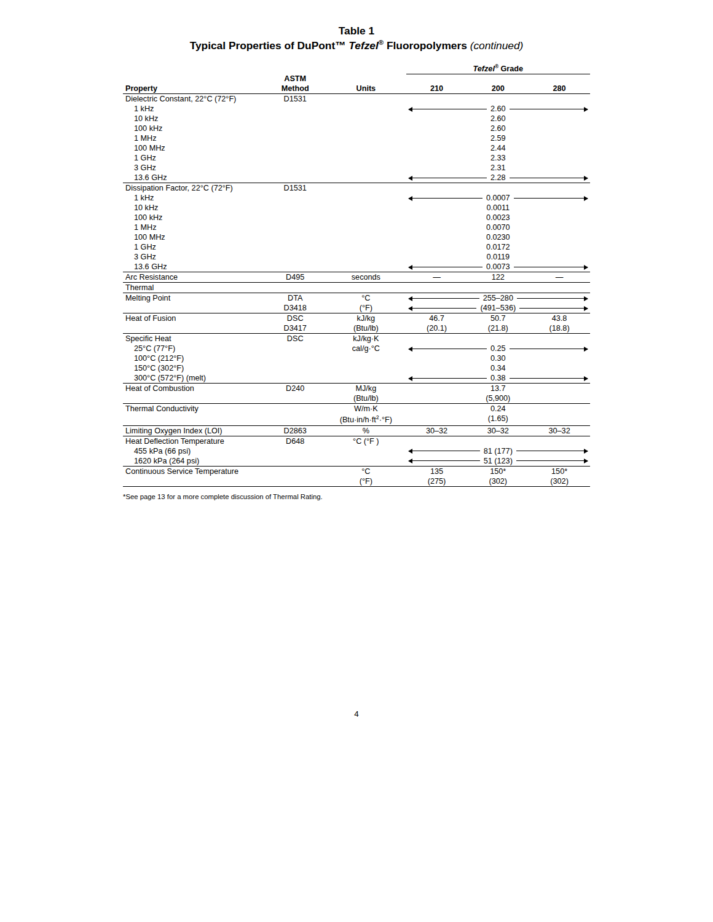Table 1
Typical Properties of DuPont™ Tefzel® Fluoropolymers (continued)
| | | | Tefzel ® Grade |
| --- | --- | --- | --- |
| | ASTM | | | | |
| Property | Method | Units | 210 | 200 | 280 |
| Dielectric Constant, 22°C (72°F) | D1531 | | | | |
| 1 kHz | | | 2.60 |
| 10 kHz | | | | 2.60 | |
| 100 kHz | | | | 2.60 | |
| 1 MHz | | | | 2.59 | |
| 100 MHz | | | | 2.44 | |
| 1 GHz | | | | 2.33 | |
| 3 GHz | | | | 2.31 | |
| 13.6 GHz | | | 2.28 |
| Dissipation Factor, 22°C (72°F) | D1531 | | | | |
| 1 kHz | | | 0.0007 |
| 10 kHz | | | | 0.0011 | |
| 100 kHz | | | | 0.0023 | |
| 1 MHz | | | | 0.0070 | |
| 100 MHz | | | | 0.0230 | |
| 1 GHz | | | | 0.0172 | |
| 3 GHz | | | | 0.0119 | |
| 13.6 GHz | | | 0.0073 |
| Arc Resistance | D495 | seconds | — | 122 | — |
| Thermal | | | | | |
| Melting Point | DTA | °C | 255–280 |
| | D3418 | (°F) | (491–536) |
| Heat of Fusion | DSC | kJ/kg | 46.7 | 50.7 | 43.8 |
| | D3417 | (Btu/lb) | (20.1) | (21.8) | (18.8) |
| Specific Heat | DSC | kJ/kg·K | | | |
| 25°C (77°F) | | cal/g·°C | 0.25 |
| 100°C (212°F) | | | | 0.30 | |
| 150°C (302°F) | | | | 0.34 | |
| 300°C (572°F) (melt) | | | 0.38 |
| Heat of Combustion | D240 | MJ/kg | | 13.7 | |
| | | (Btu/lb) | | (5,900) | |
| Thermal Conductivity | | W/m·K | | 0.24 | |
| | | (Btu·in/h·ft 2 ·°F) | | (1.65) | |
| Limiting Oxygen Index (LOI) | D2863 | % | 30–32 | 30–32 | 30–32 |
| Heat Deflection Temperature | D648 | °C (°F ) | | | |
| 455 kPa (66 psi) | | | 81 (177) |
| 1620 kPa (264 psi) | | | 51 (123) |
| Continuous Service Temperature | | °C | 135 | 150* | 150* |
| | | (°F) | (275) | (302) | (302) |
*See page 13 for a more complete discussion of Thermal Rating.
4